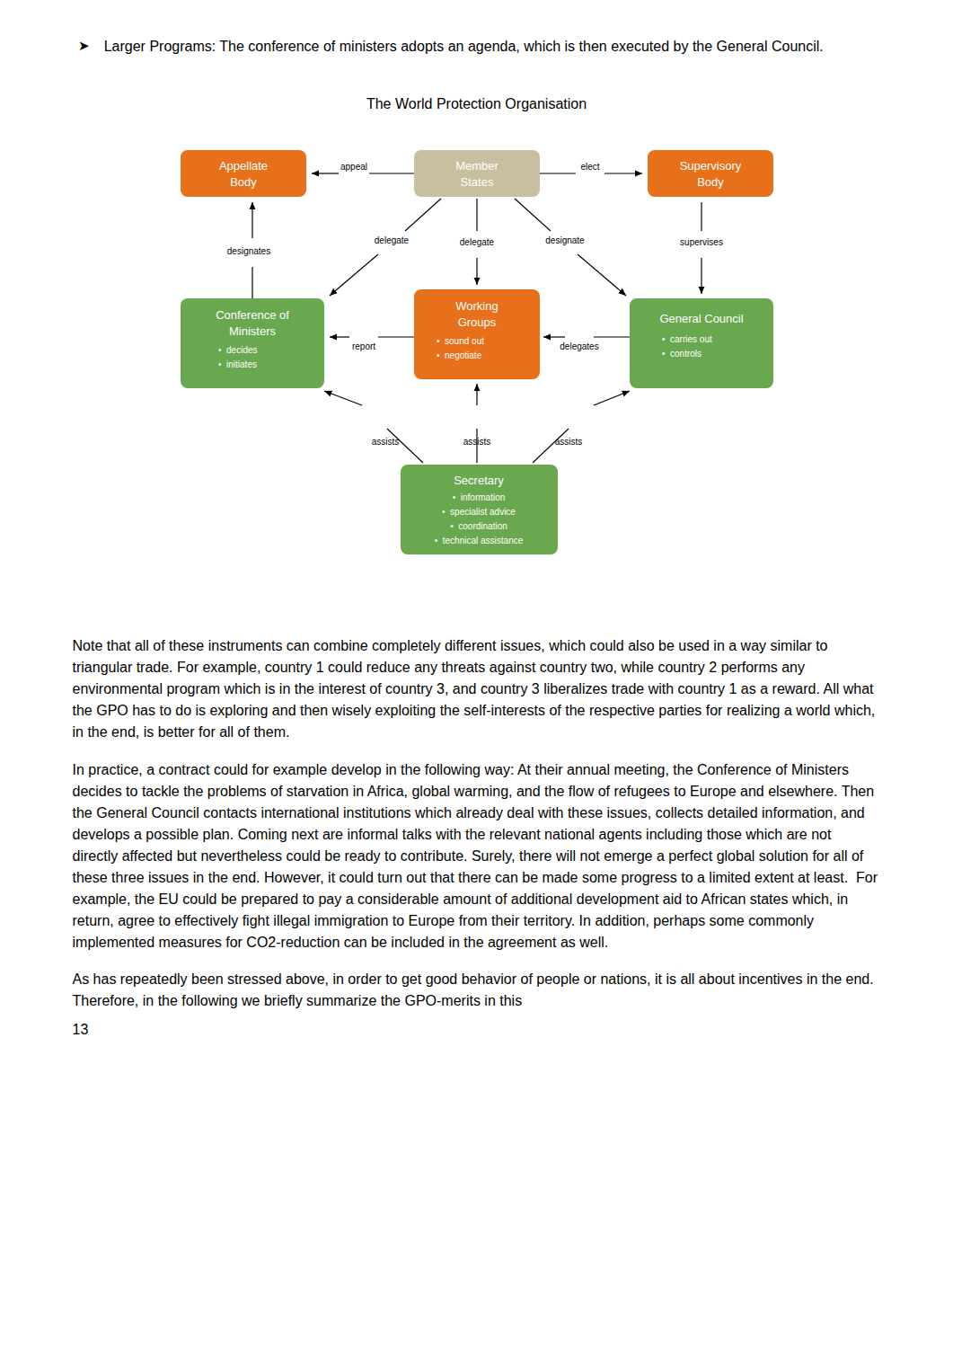Larger Programs: The conference of ministers adopts an agenda, which is then executed by the General Council.
The World Protection Organisation
Appellate Body Member States Supervisory Body Conference of Ministers • decides • initiates Working Groups • sound out • negotiate General Council • carries out • controls Secretary • information • specialist advice • coordination • technical assistance appeal elect designates delegate delegate designate supervises report delegates assists assists assists
Note that all of these instruments can combine completely different issues, which could also be used in a way similar to triangular trade. For example, country 1 could reduce any threats against country two, while country 2 performs any environmental program which is in the interest of country 3, and country 3 liberalizes trade with country 1 as a reward. All what the GPO has to do is exploring and then wisely exploiting the self-interests of the respective parties for realizing a world which, in the end, is better for all of them.
In practice, a contract could for example develop in the following way: At their annual meeting, the Conference of Ministers decides to tackle the problems of starvation in Africa, global warming, and the flow of refugees to Europe and elsewhere. Then the General Council contacts international institutions which already deal with these issues, collects detailed information, and develops a possible plan. Coming next are informal talks with the relevant national agents including those which are not directly affected but nevertheless could be ready to contribute. Surely, there will not emerge a perfect global solution for all of these three issues in the end. However, it could turn out that there can be made some progress to a limited extent at least. For example, the EU could be prepared to pay a considerable amount of additional development aid to African states which, in return, agree to effectively fight illegal immigration to Europe from their territory. In addition, perhaps some commonly implemented measures for CO2-reduction can be included in the agreement as well.
As has repeatedly been stressed above, in order to get good behavior of people or nations, it is all about incentives in the end. Therefore, in the following we briefly summarize the GPO-merits in this
13